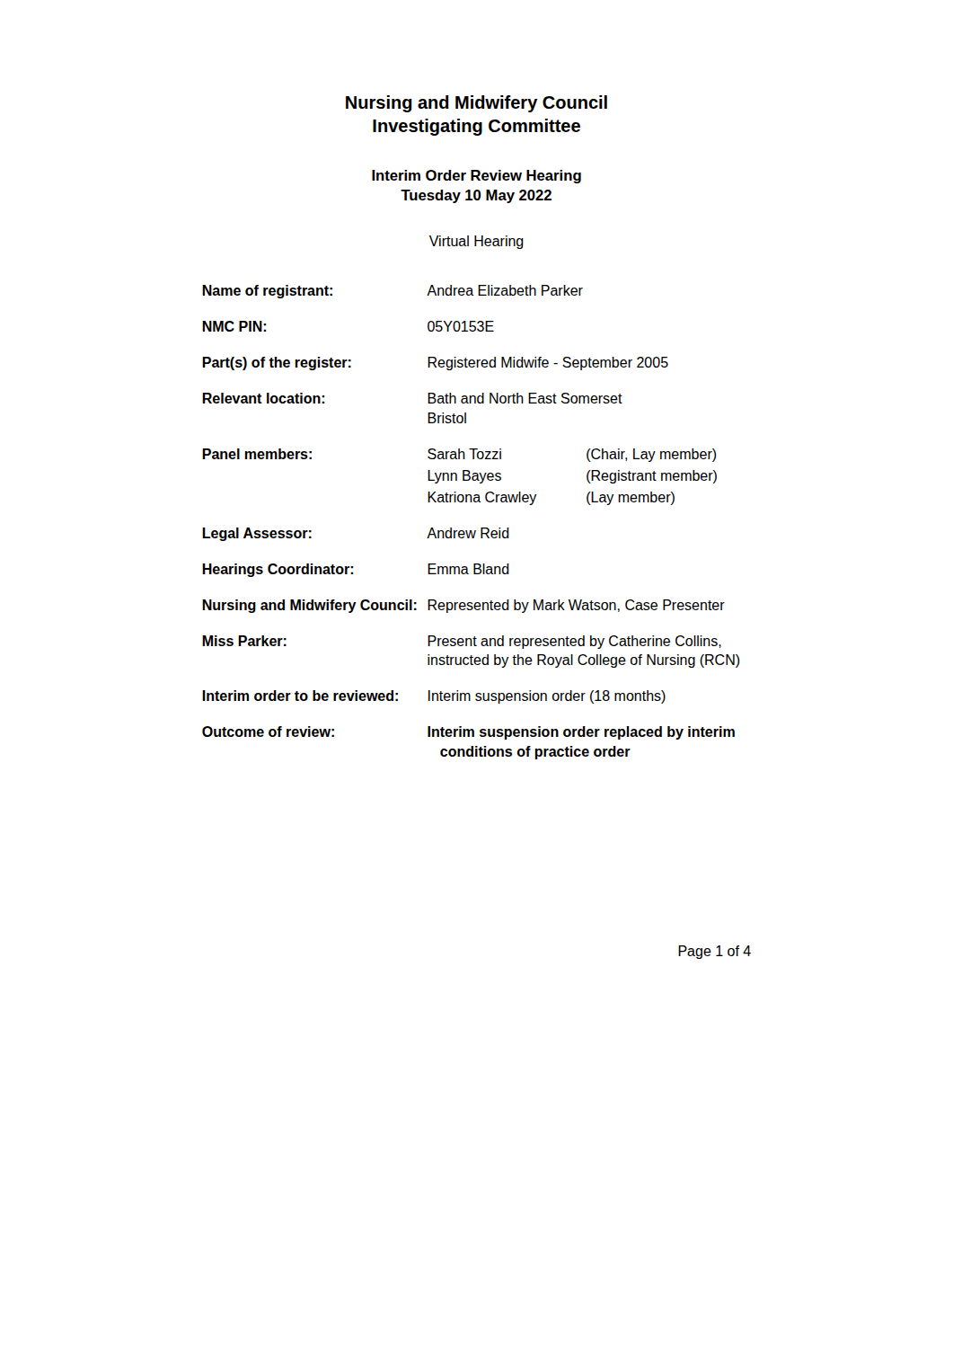Nursing and Midwifery Council
Investigating Committee
Interim Order Review Hearing
Tuesday 10 May 2022
Virtual Hearing
| Name of registrant: | Andrea Elizabeth Parker |
| NMC PIN: | 05Y0153E |
| Part(s) of the register: | Registered Midwife - September 2005 |
| Relevant location: | Bath and North East Somerset Bristol |
| Panel members: | Sarah Tozzi (Chair, Lay member) Lynn Bayes (Registrant member) Katriona Crawley (Lay member) |
| Legal Assessor: | Andrew Reid |
| Hearings Coordinator: | Emma Bland |
| Nursing and Midwifery Council: | Represented by Mark Watson, Case Presenter |
| Miss Parker: | Present and represented by Catherine Collins, instructed by the Royal College of Nursing (RCN) |
| Interim order to be reviewed: | Interim suspension order (18 months) |
| Outcome of review: | Interim suspension order replaced by interim conditions of practice order |
Page 1 of 4